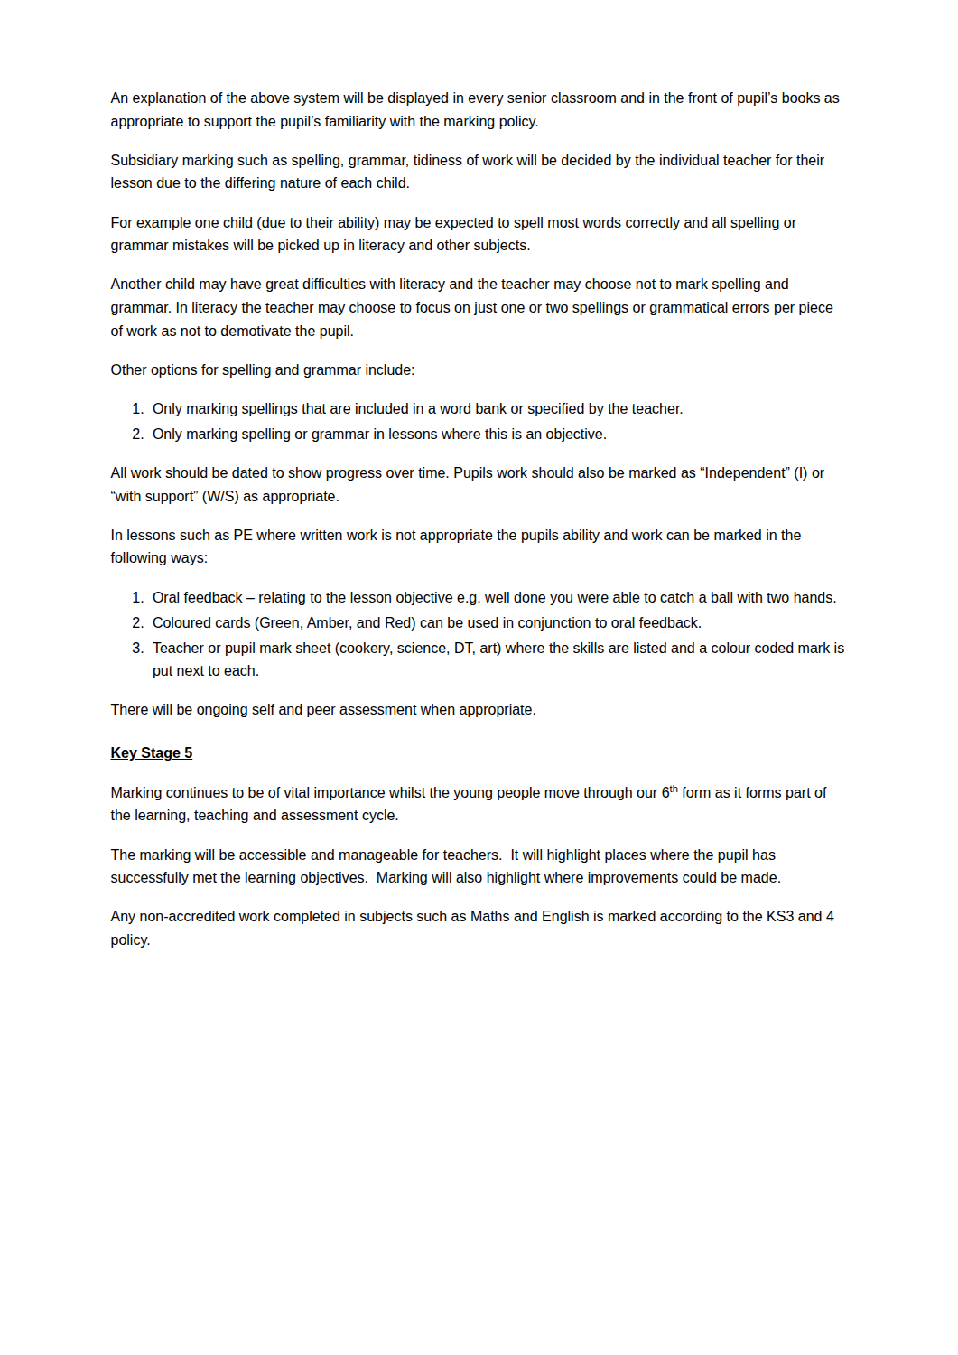An explanation of the above system will be displayed in every senior classroom and in the front of pupil’s books as appropriate to support the pupil’s familiarity with the marking policy.
Subsidiary marking such as spelling, grammar, tidiness of work will be decided by the individual teacher for their lesson due to the differing nature of each child.
For example one child (due to their ability) may be expected to spell most words correctly and all spelling or grammar mistakes will be picked up in literacy and other subjects.
Another child may have great difficulties with literacy and the teacher may choose not to mark spelling and grammar. In literacy the teacher may choose to focus on just one or two spellings or grammatical errors per piece of work as not to demotivate the pupil.
Other options for spelling and grammar include:
Only marking spellings that are included in a word bank or specified by the teacher.
Only marking spelling or grammar in lessons where this is an objective.
All work should be dated to show progress over time. Pupils work should also be marked as “Independent” (I) or “with support” (W/S) as appropriate.
In lessons such as PE where written work is not appropriate the pupils ability and work can be marked in the following ways:
Oral feedback – relating to the lesson objective e.g. well done you were able to catch a ball with two hands.
Coloured cards (Green, Amber, and Red) can be used in conjunction to oral feedback.
Teacher or pupil mark sheet (cookery, science, DT, art) where the skills are listed and a colour coded mark is put next to each.
There will be ongoing self and peer assessment when appropriate.
Key Stage 5
Marking continues to be of vital importance whilst the young people move through our 6th form as it forms part of the learning, teaching and assessment cycle.
The marking will be accessible and manageable for teachers. It will highlight places where the pupil has successfully met the learning objectives. Marking will also highlight where improvements could be made.
Any non-accredited work completed in subjects such as Maths and English is marked according to the KS3 and 4 policy.